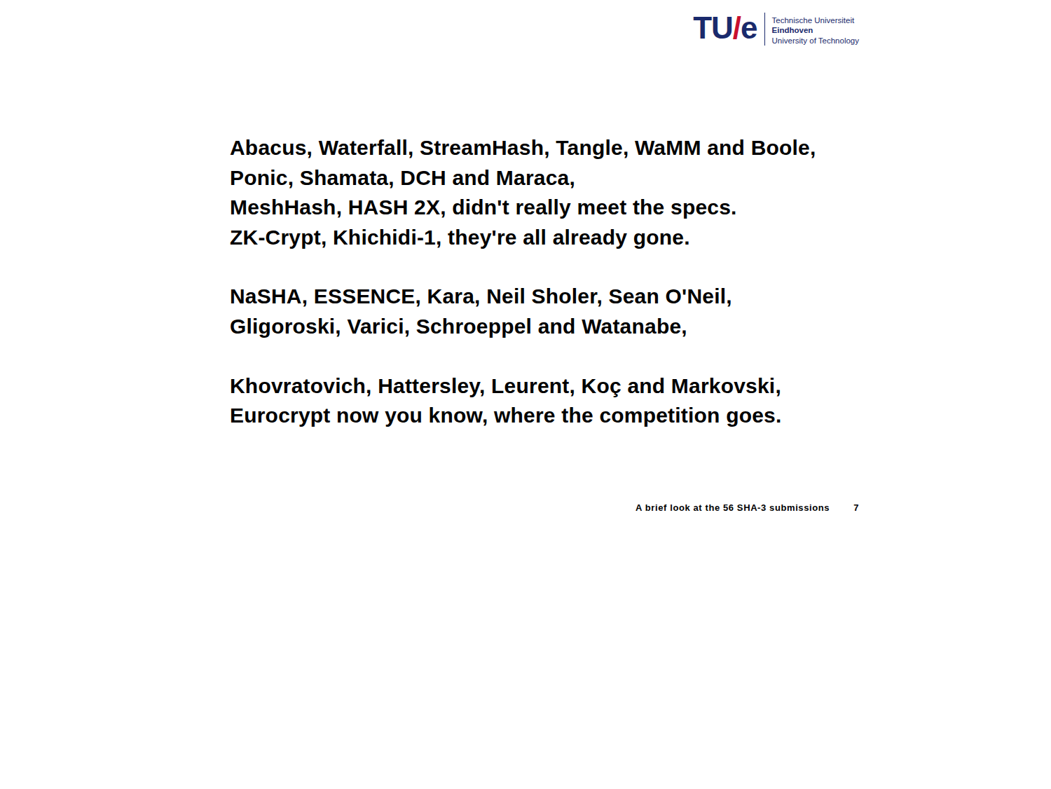TU/e
Technische Universiteit
Eindhoven
University of Technology
Abacus, Waterfall, StreamHash, Tangle, WaMM and Boole,
Ponic, Shamata, DCH and Maraca,
MeshHash, HASH 2X, didn't really meet the specs.
ZK-Crypt, Khichidi-1, they're all already gone.
NaSHA, ESSENCE, Kara, Neil Sholer, Sean O'Neil,
Gligoroski, Varici, Schroeppel and Watanabe,
Khovratovich, Hattersley, Leurent, Koç and Markovski,
Eurocrypt now you know, where the competition goes.
A brief look at the 56 SHA-3 submissions7